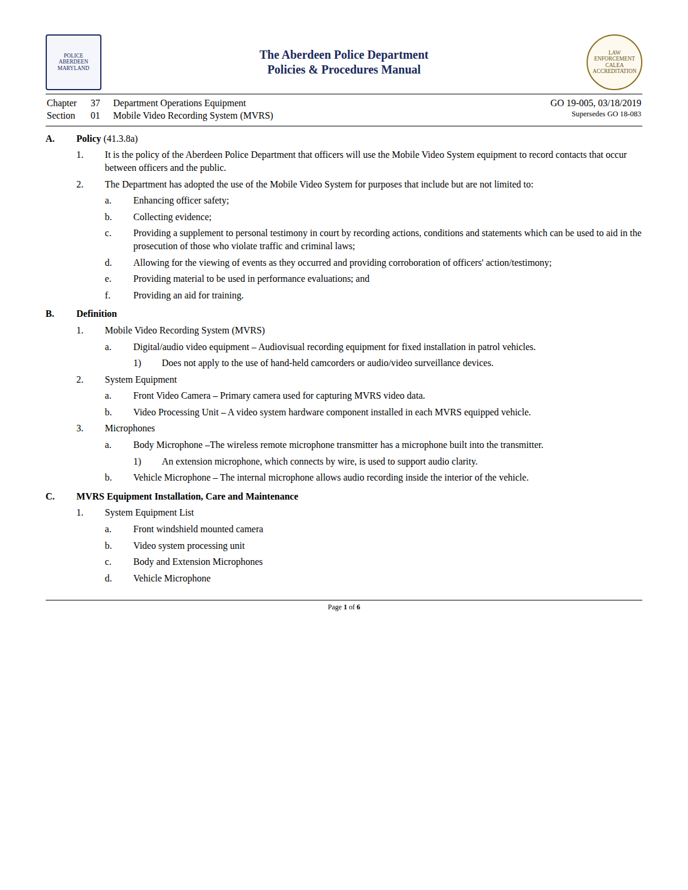POLICE
ABERDEEN
MARYLAND
The Aberdeen Police Department
Policies & Procedures Manual
LAW ENFORCEMENT
CALEA
ACCREDITATION
| Chapter | 37 | Department Operations Equipment | GO 19-005, 03/18/2019 |
| Section | 01 | Mobile Video Recording System (MVRS) | Supersedes GO 18-083 |
A. Policy (41.3.8a)
1. It is the policy of the Aberdeen Police Department that officers will use the Mobile Video System equipment to record contacts that occur between officers and the public.
2. The Department has adopted the use of the Mobile Video System for purposes that include but are not limited to:
a. Enhancing officer safety;
b. Collecting evidence;
c. Providing a supplement to personal testimony in court by recording actions, conditions and statements which can be used to aid in the prosecution of those who violate traffic and criminal laws;
d. Allowing for the viewing of events as they occurred and providing corroboration of officers' action/testimony;
e. Providing material to be used in performance evaluations; and
f. Providing an aid for training.
B. Definition
1. Mobile Video Recording System (MVRS)
a. Digital/audio video equipment – Audiovisual recording equipment for fixed installation in patrol vehicles.
1) Does not apply to the use of hand-held camcorders or audio/video surveillance devices.
2. System Equipment
a. Front Video Camera – Primary camera used for capturing MVRS video data.
b. Video Processing Unit – A video system hardware component installed in each MVRS equipped vehicle.
3. Microphones
a. Body Microphone –The wireless remote microphone transmitter has a microphone built into the transmitter.
1) An extension microphone, which connects by wire, is used to support audio clarity.
b. Vehicle Microphone – The internal microphone allows audio recording inside the interior of the vehicle.
C. MVRS Equipment Installation, Care and Maintenance
1. System Equipment List
a. Front windshield mounted camera
b. Video system processing unit
c. Body and Extension Microphones
d. Vehicle Microphone
Page 1 of 6